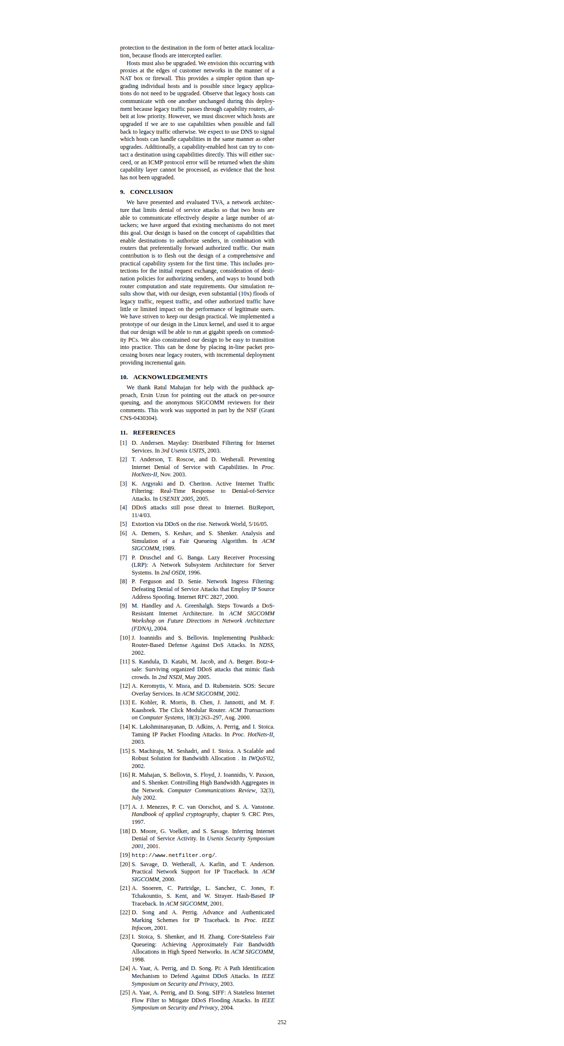protection to the destination in the form of better attack localization, because floods are intercepted earlier.
Hosts must also be upgraded. We envision this occurring with proxies at the edges of customer networks in the manner of a NAT box or firewall. This provides a simpler option than upgrading individual hosts and is possible since legacy applications do not need to be upgraded. Observe that legacy hosts can communicate with one another unchanged during this deployment because legacy traffic passes through capability routers, albeit at low priority. However, we must discover which hosts are upgraded if we are to use capabilities when possible and fall back to legacy traffic otherwise. We expect to use DNS to signal which hosts can handle capabilities in the same manner as other upgrades. Additionally, a capability-enabled host can try to contact a destination using capabilities directly. This will either succeed, or an ICMP protocol error will be returned when the shim capability layer cannot be processed, as evidence that the host has not been upgraded.
9. CONCLUSION
We have presented and evaluated TVA, a network architecture that limits denial of service attacks so that two hosts are able to communicate effectively despite a large number of attackers; we have argued that existing mechanisms do not meet this goal. Our design is based on the concept of capabilities that enable destinations to authorize senders, in combination with routers that preferentially forward authorized traffic. Our main contribution is to flesh out the design of a comprehensive and practical capability system for the first time. This includes protections for the initial request exchange, consideration of destination policies for authorizing senders, and ways to bound both router computation and state requirements. Our simulation results show that, with our design, even substantial (10x) floods of legacy traffic, request traffic, and other authorized traffic have little or limited impact on the performance of legitimate users. We have striven to keep our design practical. We implemented a prototype of our design in the Linux kernel, and used it to argue that our design will be able to run at gigabit speeds on commodity PCs. We also constrained our design to be easy to transition into practice. This can be done by placing in-line packet processing boxes near legacy routers, with incremental deployment providing incremental gain.
10. ACKNOWLEDGEMENTS
We thank Ratul Mahajan for help with the pushback approach, Ersin Uzun for pointing out the attack on per-source queuing, and the anonymous SIGCOMM reviewers for their comments. This work was supported in part by the NSF (Grant CNS-0430304).
11. REFERENCES
D. Andersen. Mayday: Distributed Filtering for Internet Services. In 3rd Usenix USITS, 2003.
T. Anderson, T. Roscoe, and D. Wetherall. Preventing Internet Denial of Service with Capabilities. In Proc. HotNets-II, Nov. 2003.
K. Argyraki and D. Cheriton. Active Internet Traffic Filtering: Real-Time Response to Denial-of-Service Attacks. In USENIX 2005, 2005.
DDoS attacks still pose threat to Internet. BizReport, 11/4/03.
Extortion via DDoS on the rise. Network World, 5/16/05.
A. Demers, S. Keshav, and S. Shenker. Analysis and Simulation of a Fair Queueing Algorithm. In ACM SIGCOMM, 1989.
P. Druschel and G. Banga. Lazy Receiver Processing (LRP): A Network Subsystem Architecture for Server Systems. In 2nd OSDI, 1996.
P. Ferguson and D. Senie. Network Ingress Filtering: Defeating Denial of Service Attacks that Employ IP Source Address Spoofing. Internet RFC 2827, 2000.
M. Handley and A. Greenhalgh. Steps Towards a DoS-Resistant Internet Architecture. In ACM SIGCOMM Workshop on Future Directions in Network Architecture (FDNA), 2004.
J. Ioannidis and S. Bellovin. Implementing Pushback: Router-Based Defense Against DoS Attacks. In NDSS, 2002.
S. Kandula, D. Katabi, M. Jacob, and A. Berger. Botz-4-sale: Surviving organized DDoS attacks that mimic flash crowds. In 2nd NSDI, May 2005.
A. Keromytis, V. Misra, and D. Rubenstein. SOS: Secure Overlay Services. In ACM SIGCOMM, 2002.
E. Kohler, R. Morris, B. Chen, J. Jannotti, and M. F. Kaashoek. The Click Modular Router. ACM Transactions on Computer Systems, 18(3):263–297, Aug. 2000.
K. Lakshminarayanan, D. Adkins, A. Perrig, and I. Stoica. Taming IP Packet Flooding Attacks. In Proc. HotNets-II, 2003.
S. Machiraju, M. Seshadri, and I. Stoica. A Scalable and Robust Solution for Bandwidth Allocation . In IWQoS'02, 2002.
R. Mahajan, S. Bellovin, S. Floyd, J. Ioannidis, V. Paxson, and S. Shenker. Controlling High Bandwidth Aggregates in the Network. Computer Communications Review, 32(3), July 2002.
A. J. Menezes, P. C. van Oorschot, and S. A. Vanstone. Handbook of applied cryptography, chapter 9. CRC Pres, 1997.
D. Moore, G. Voelker, and S. Savage. Inferring Internet Denial of Service Activity. In Usenix Security Symposium 2001, 2001.
http://www.netfilter.org/.
S. Savage, D. Wetherall, A. Karlin, and T. Anderson. Practical Network Support for IP Traceback. In ACM SIGCOMM, 2000.
A. Snoeren, C. Partridge, L. Sanchez, C. Jones, F. Tchakountio, S. Kent, and W. Strayer. Hash-Based IP Traceback. In ACM SIGCOMM, 2001.
D. Song and A. Perrig. Advance and Authenticated Marking Schemes for IP Traceback. In Proc. IEEE Infocom, 2001.
I. Stoica, S. Shenker, and H. Zhang. Core-Stateless Fair Queueing: Achieving Approximately Fair Bandwidth Allocations in High Speed Networks. In ACM SIGCOMM, 1998.
A. Yaar, A. Perrig, and D. Song. Pi: A Path Identification Mechanism to Defend Against DDoS Attacks. In IEEE Symposium on Security and Privacy, 2003.
A. Yaar, A. Perrig, and D. Song. SIFF: A Stateless Internet Flow Filter to Mitigate DDoS Flooding Attacks. In IEEE Symposium on Security and Privacy, 2004.
252